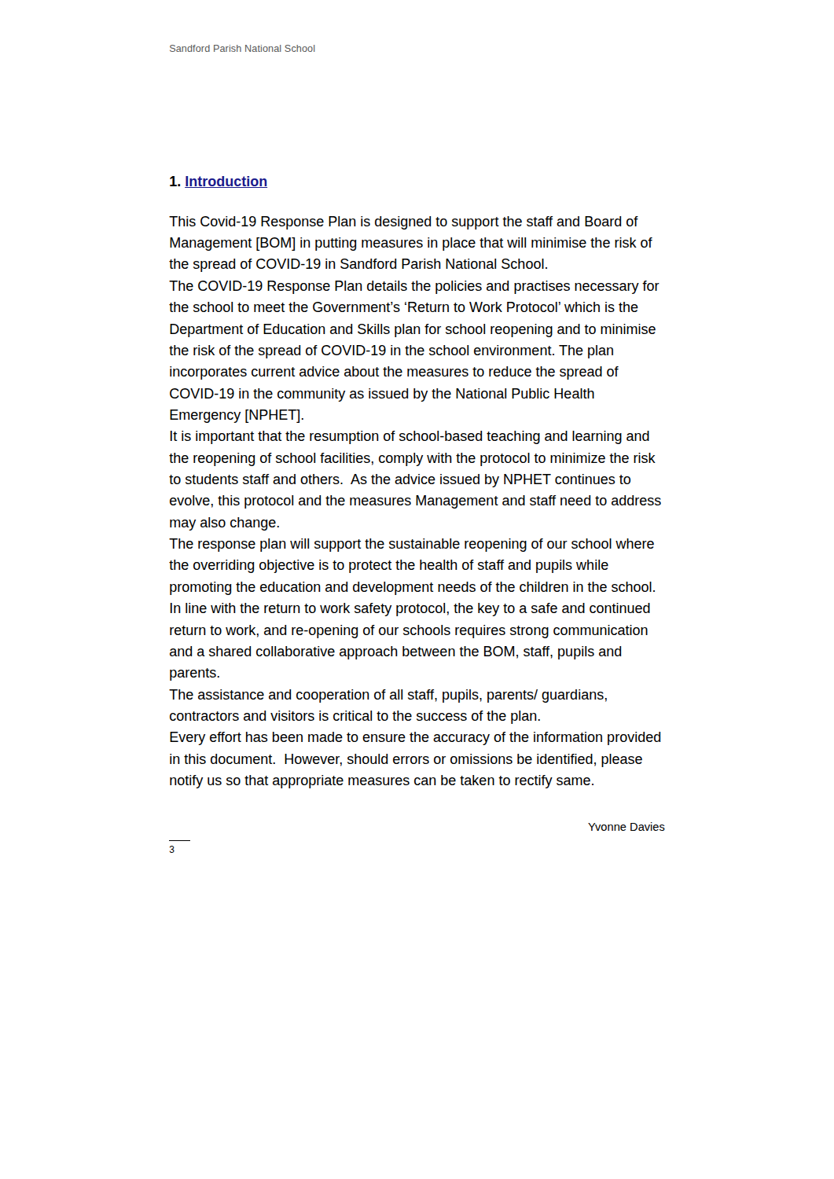Sandford Parish National School
1. Introduction
This Covid-19 Response Plan is designed to support the staff and Board of Management [BOM] in putting measures in place that will minimise the risk of the spread of COVID-19 in Sandford Parish National School.
The COVID-19 Response Plan details the policies and practises necessary for the school to meet the Government’s ‘Return to Work Protocol’ which is the Department of Education and Skills plan for school reopening and to minimise the risk of the spread of COVID-19 in the school environment. The plan incorporates current advice about the measures to reduce the spread of COVID-19 in the community as issued by the National Public Health Emergency [NPHET].
It is important that the resumption of school-based teaching and learning and the reopening of school facilities, comply with the protocol to minimize the risk to students staff and others. As the advice issued by NPHET continues to evolve, this protocol and the measures Management and staff need to address may also change.
The response plan will support the sustainable reopening of our school where the overriding objective is to protect the health of staff and pupils while promoting the education and development needs of the children in the school.
In line with the return to work safety protocol, the key to a safe and continued return to work, and re-opening of our schools requires strong communication and a shared collaborative approach between the BOM, staff, pupils and parents.
The assistance and cooperation of all staff, pupils, parents/ guardians, contractors and visitors is critical to the success of the plan.
Every effort has been made to ensure the accuracy of the information provided in this document. However, should errors or omissions be identified, please notify us so that appropriate measures can be taken to rectify same.
Yvonne Davies
3